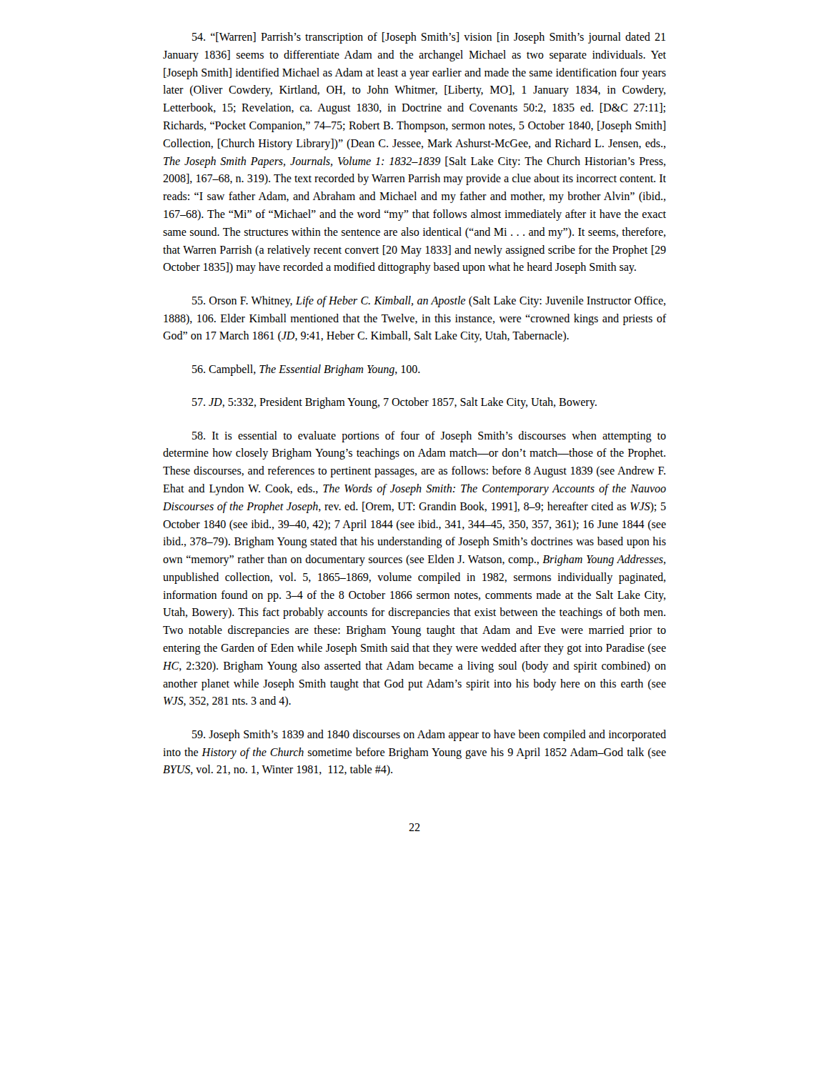54. “[Warren] Parrish’s transcription of [Joseph Smith’s] vision [in Joseph Smith’s journal dated 21 January 1836] seems to differentiate Adam and the archangel Michael as two separate individuals. Yet [Joseph Smith] identified Michael as Adam at least a year earlier and made the same identification four years later (Oliver Cowdery, Kirtland, OH, to John Whitmer, [Liberty, MO], 1 January 1834, in Cowdery, Letterbook, 15; Revelation, ca. August 1830, in Doctrine and Covenants 50:2, 1835 ed. [D&C 27:11]; Richards, “Pocket Companion,” 74–75; Robert B. Thompson, sermon notes, 5 October 1840, [Joseph Smith] Collection, [Church History Library])” (Dean C. Jessee, Mark Ashurst-McGee, and Richard L. Jensen, eds., The Joseph Smith Papers, Journals, Volume 1: 1832–1839 [Salt Lake City: The Church Historian’s Press, 2008], 167–68, n. 319). The text recorded by Warren Parrish may provide a clue about its incorrect content. It reads: “I saw father Adam, and Abraham and Michael and my father and mother, my brother Alvin” (ibid., 167–68). The “Mi” of “Michael” and the word “my” that follows almost immediately after it have the exact same sound. The structures within the sentence are also identical (“and Mi . . . and my”). It seems, therefore, that Warren Parrish (a relatively recent convert [20 May 1833] and newly assigned scribe for the Prophet [29 October 1835]) may have recorded a modified dittography based upon what he heard Joseph Smith say.
55. Orson F. Whitney, Life of Heber C. Kimball, an Apostle (Salt Lake City: Juvenile Instructor Office, 1888), 106. Elder Kimball mentioned that the Twelve, in this instance, were “crowned kings and priests of God” on 17 March 1861 (JD, 9:41, Heber C. Kimball, Salt Lake City, Utah, Tabernacle).
56. Campbell, The Essential Brigham Young, 100.
57. JD, 5:332, President Brigham Young, 7 October 1857, Salt Lake City, Utah, Bowery.
58. It is essential to evaluate portions of four of Joseph Smith’s discourses when attempting to determine how closely Brigham Young’s teachings on Adam match—or don’t match—those of the Prophet. These discourses, and references to pertinent passages, are as follows: before 8 August 1839 (see Andrew F. Ehat and Lyndon W. Cook, eds., The Words of Joseph Smith: The Contemporary Accounts of the Nauvoo Discourses of the Prophet Joseph, rev. ed. [Orem, UT: Grandin Book, 1991], 8–9; hereafter cited as WJS); 5 October 1840 (see ibid., 39–40, 42); 7 April 1844 (see ibid., 341, 344–45, 350, 357, 361); 16 June 1844 (see ibid., 378–79). Brigham Young stated that his understanding of Joseph Smith’s doctrines was based upon his own “memory” rather than on documentary sources (see Elden J. Watson, comp., Brigham Young Addresses, unpublished collection, vol. 5, 1865–1869, volume compiled in 1982, sermons individually paginated, information found on pp. 3–4 of the 8 October 1866 sermon notes, comments made at the Salt Lake City, Utah, Bowery). This fact probably accounts for discrepancies that exist between the teachings of both men. Two notable discrepancies are these: Brigham Young taught that Adam and Eve were married prior to entering the Garden of Eden while Joseph Smith said that they were wedded after they got into Paradise (see HC, 2:320). Brigham Young also asserted that Adam became a living soul (body and spirit combined) on another planet while Joseph Smith taught that God put Adam’s spirit into his body here on this earth (see WJS, 352, 281 nts. 3 and 4).
59. Joseph Smith’s 1839 and 1840 discourses on Adam appear to have been compiled and incorporated into the History of the Church sometime before Brigham Young gave his 9 April 1852 Adam–God talk (see BYUS, vol. 21, no. 1, Winter 1981, 112, table #4).
22